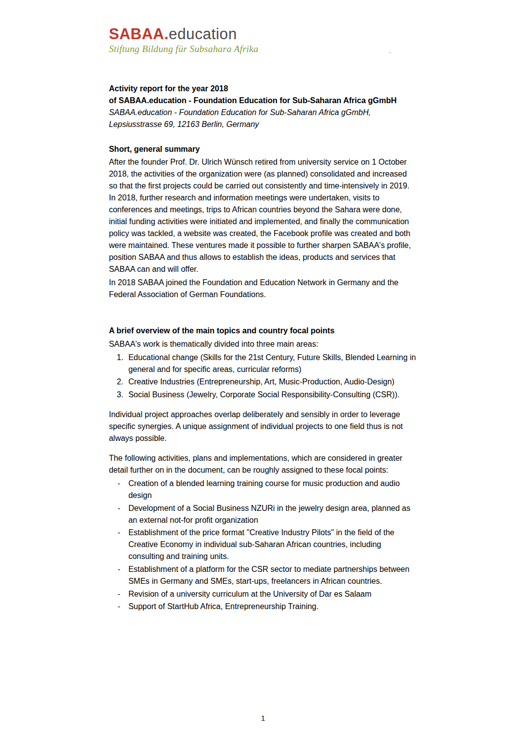SABAA. education
Stiftung Bildung für Subsahara Afrika
.
Activity report for the year 2018of SABAA.education - Foundation Education for Sub-Saharan Africa gGmbH
SABAA.education - Foundation Education for Sub-Saharan Africa gGmbH,
Lepsiusstrasse 69, 12163 Berlin, Germany
Short, general summary
After the founder Prof. Dr. Ulrich Wünsch retired from university service on 1 October 2018, the activities of the organization were (as planned) consolidated and increased so that the first projects could be carried out consistently and time-intensively in 2019. In 2018, further research and information meetings were undertaken, visits to conferences and meetings, trips to African countries beyond the Sahara were done, initial funding activities were initiated and implemented, and finally the communication policy was tackled, a website was created, the Facebook profile was created and both were maintained. These ventures made it possible to further sharpen SABAA's profile, position SABAA and thus allows to establish the ideas, products and services that SABAA can and will offer.
In 2018 SABAA joined the Foundation and Education Network in Germany and the Federal Association of German Foundations.
A brief overview of the main topics and country focal points
SABAA's work is thematically divided into three main areas:
Educational change (Skills for the 21st Century, Future Skills, Blended Learning in general and for specific areas, curricular reforms)
Creative Industries (Entrepreneurship, Art, Music-Production, Audio-Design)
Social Business (Jewelry, Corporate Social Responsibility-Consulting (CSR)).
Individual project approaches overlap deliberately and sensibly in order to leverage specific synergies. A unique assignment of individual projects to one field thus is not always possible.
The following activities, plans and implementations, which are considered in greater detail further on in the document, can be roughly assigned to these focal points:
Creation of a blended learning training course for music production and audio design
Development of a Social Business NZURi in the jewelry design area, planned as an external not-for profit organization
Establishment of the price format "Creative Industry Pilots" in the field of the Creative Economy in individual sub-Saharan African countries, including consulting and training units.
Establishment of a platform for the CSR sector to mediate partnerships between SMEs in Germany and SMEs, start-ups, freelancers in African countries.
Revision of a university curriculum at the University of Dar es Salaam
Support of StartHub Africa, Entrepreneurship Training.
1